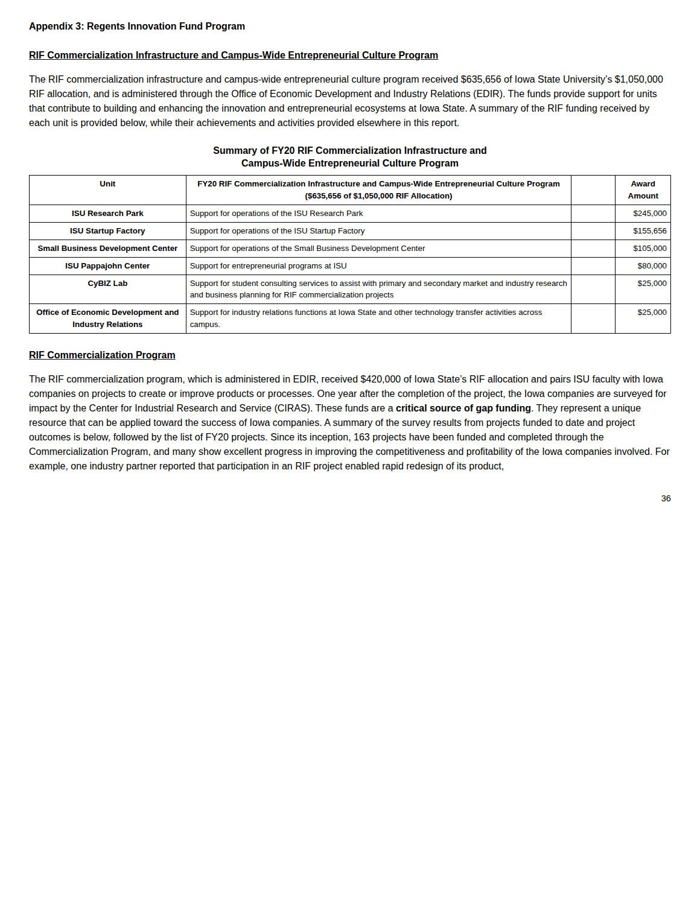Appendix 3: Regents Innovation Fund Program
RIF Commercialization Infrastructure and Campus-Wide Entrepreneurial Culture Program
The RIF commercialization infrastructure and campus-wide entrepreneurial culture program received $635,656 of Iowa State University’s $1,050,000 RIF allocation, and is administered through the Office of Economic Development and Industry Relations (EDIR). The funds provide support for units that contribute to building and enhancing the innovation and entrepreneurial ecosystems at Iowa State. A summary of the RIF funding received by each unit is provided below, while their achievements and activities provided elsewhere in this report.
Summary of FY20 RIF Commercialization Infrastructure and
Campus-Wide Entrepreneurial Culture Program
| Unit | FY20 RIF Commercialization Infrastructure and Campus-Wide Entrepreneurial Culture Program ($635,656 of $1,050,000 RIF Allocation) | | Award Amount |
| --- | --- | --- | --- |
| ISU Research Park | Support for operations of the ISU Research Park | | $245,000 |
| ISU Startup Factory | Support for operations of the ISU Startup Factory | | $155,656 |
| Small Business Development Center | Support for operations of the Small Business Development Center | | $105,000 |
| ISU Pappajohn Center | Support for entrepreneurial programs at ISU | | $80,000 |
| CyBIZ Lab | Support for student consulting services to assist with primary and secondary market and industry research and business planning for RIF commercialization projects | | $25,000 |
| Office of Economic Development and Industry Relations | Support for industry relations functions at Iowa State and other technology transfer activities across campus. | | $25,000 |
RIF Commercialization Program
The RIF commercialization program, which is administered in EDIR, received $420,000 of Iowa State’s RIF allocation and pairs ISU faculty with Iowa companies on projects to create or improve products or processes. One year after the completion of the project, the Iowa companies are surveyed for impact by the Center for Industrial Research and Service (CIRAS). These funds are a critical source of gap funding. They represent a unique resource that can be applied toward the success of Iowa companies. A summary of the survey results from projects funded to date and project outcomes is below, followed by the list of FY20 projects. Since its inception, 163 projects have been funded and completed through the Commercialization Program, and many show excellent progress in improving the competitiveness and profitability of the Iowa companies involved. For example, one industry partner reported that participation in an RIF project enabled rapid redesign of its product,
36